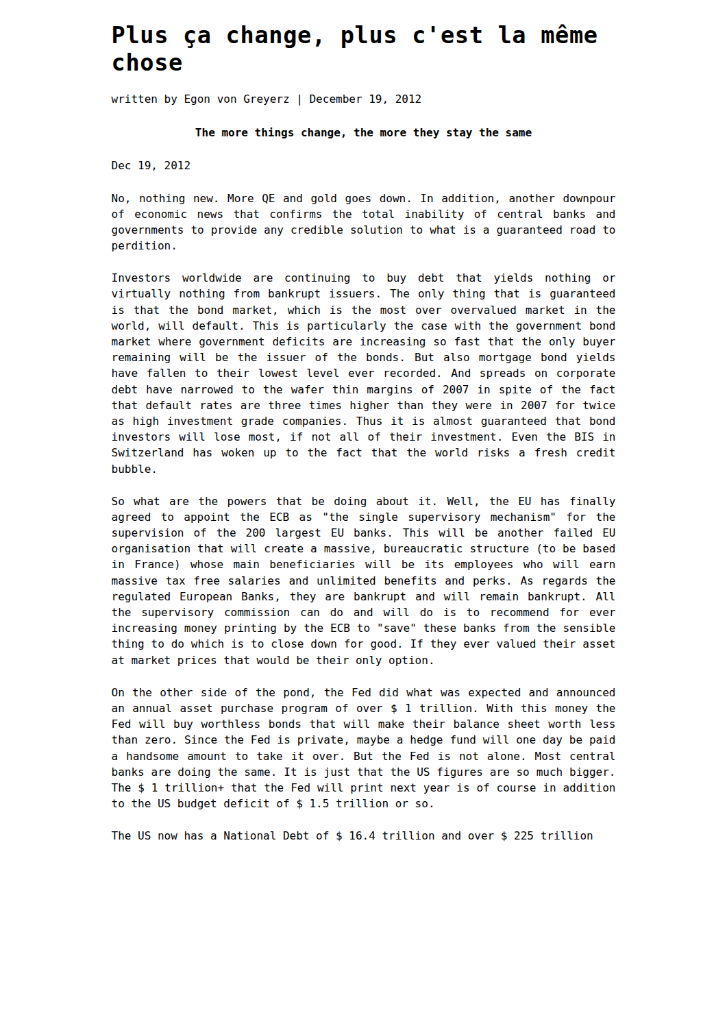Plus ça change, plus c'est la même chose
written by Egon von Greyerz | December 19, 2012
The more things change, the more they stay the same
Dec 19, 2012
No, nothing new. More QE and gold goes down. In addition, another downpour of economic news that confirms the total inability of central banks and governments to provide any credible solution to what is a guaranteed road to perdition.
Investors worldwide are continuing to buy debt that yields nothing or virtually nothing from bankrupt issuers. The only thing that is guaranteed is that the bond market, which is the most over overvalued market in the world, will default. This is particularly the case with the government bond market where government deficits are increasing so fast that the only buyer remaining will be the issuer of the bonds. But also mortgage bond yields have fallen to their lowest level ever recorded. And spreads on corporate debt have narrowed to the wafer thin margins of 2007 in spite of the fact that default rates are three times higher than they were in 2007 for twice as high investment grade companies. Thus it is almost guaranteed that bond investors will lose most, if not all of their investment. Even the BIS in Switzerland has woken up to the fact that the world risks a fresh credit bubble.
So what are the powers that be doing about it. Well, the EU has finally agreed to appoint the ECB as "the single supervisory mechanism" for the supervision of the 200 largest EU banks. This will be another failed EU organisation that will create a massive, bureaucratic structure (to be based in France) whose main beneficiaries will be its employees who will earn massive tax free salaries and unlimited benefits and perks. As regards the regulated European Banks, they are bankrupt and will remain bankrupt. All the supervisory commission can do and will do is to recommend for ever increasing money printing by the ECB to "save" these banks from the sensible thing to do which is to close down for good. If they ever valued their asset at market prices that would be their only option.
On the other side of the pond, the Fed did what was expected and announced an annual asset purchase program of over $ 1 trillion. With this money the Fed will buy worthless bonds that will make their balance sheet worth less than zero. Since the Fed is private, maybe a hedge fund will one day be paid a handsome amount to take it over. But the Fed is not alone. Most central banks are doing the same. It is just that the US figures are so much bigger. The $ 1 trillion+ that the Fed will print next year is of course in addition to the US budget deficit of $ 1.5 trillion or so.
The US now has a National Debt of $ 16.4 trillion and over $ 225 trillion